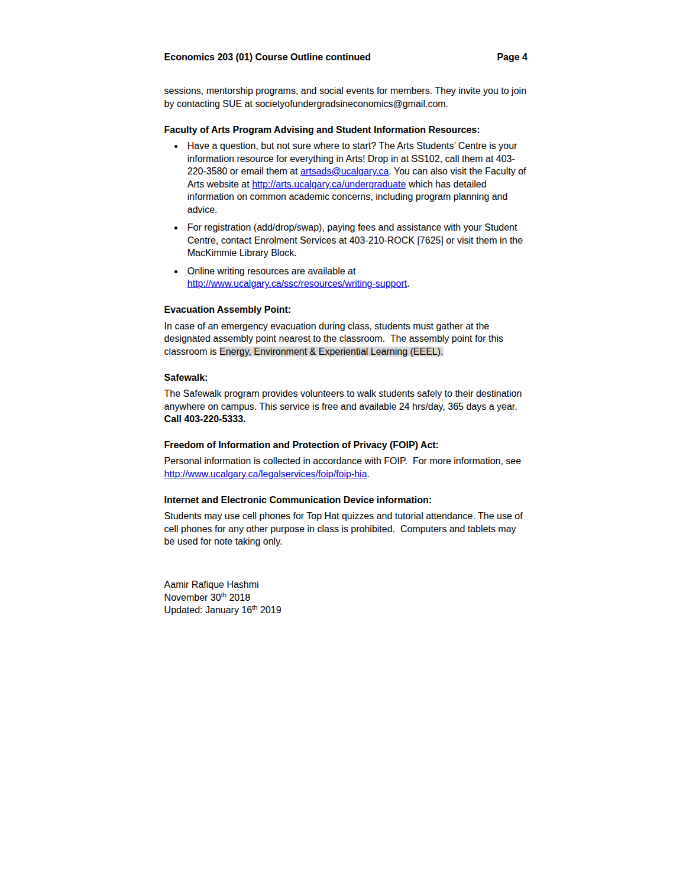Economics 203 (01) Course Outline continued Page 4
sessions, mentorship programs, and social events for members. They invite you to join by contacting SUE at societyofundergradsineconomics@gmail.com.
Faculty of Arts Program Advising and Student Information Resources:
Have a question, but not sure where to start? The Arts Students’ Centre is your information resource for everything in Arts! Drop in at SS102, call them at 403-220-3580 or email them at artsads@ucalgary.ca. You can also visit the Faculty of Arts website at http://arts.ucalgary.ca/undergraduate which has detailed information on common academic concerns, including program planning and advice.
For registration (add/drop/swap), paying fees and assistance with your Student Centre, contact Enrolment Services at 403-210-ROCK [7625] or visit them in the MacKimmie Library Block.
Online writing resources are available at http://www.ucalgary.ca/ssc/resources/writing-support.
Evacuation Assembly Point:
In case of an emergency evacuation during class, students must gather at the designated assembly point nearest to the classroom. The assembly point for this classroom is Energy, Environment & Experiential Learning (EEEL).
Safewalk:
The Safewalk program provides volunteers to walk students safely to their destination anywhere on campus. This service is free and available 24 hrs/day, 365 days a year. Call 403-220-5333.
Freedom of Information and Protection of Privacy (FOIP) Act:
Personal information is collected in accordance with FOIP. For more information, see http://www.ucalgary.ca/legalservices/foip/foip-hia.
Internet and Electronic Communication Device information:
Students may use cell phones for Top Hat quizzes and tutorial attendance. The use of cell phones for any other purpose in class is prohibited. Computers and tablets may be used for note taking only.
Aamir Rafique Hashmi
November 30th 2018
Updated: January 16th 2019